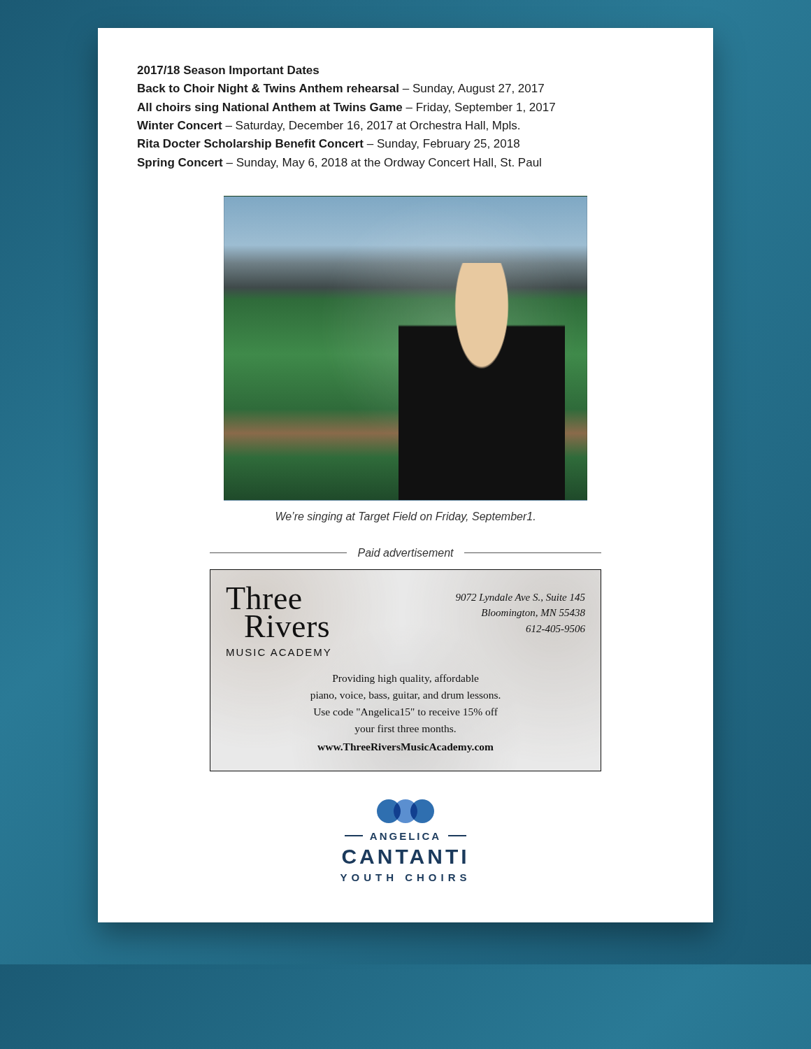2017/18 Season Important Dates
Back to Choir Night & Twins Anthem rehearsal – Sunday, August 27, 2017
All choirs sing National Anthem at Twins Game – Friday, September 1, 2017
Winter Concert – Saturday, December 16, 2017 at Orchestra Hall, Mpls.
Rita Docter Scholarship Benefit Concert – Sunday, February 25, 2018
Spring Concert – Sunday, May 6, 2018 at the Ordway Concert Hall, St. Paul
We’re singing at Target Field on Friday, September1.
Paid advertisement
ThreeRivers
MUSIC ACADEMY
9072 Lyndale Ave S., Suite 145
Bloomington, MN 55438
612-405-9506
Providing high quality, affordable
piano, voice, bass, guitar, and drum lessons.
Use code "Angelica15" to receive 15% off
your first three months.
www.ThreeRiversMusicAcademy.com
ANGELICA
CANTANTI
YOUTH CHOIRS